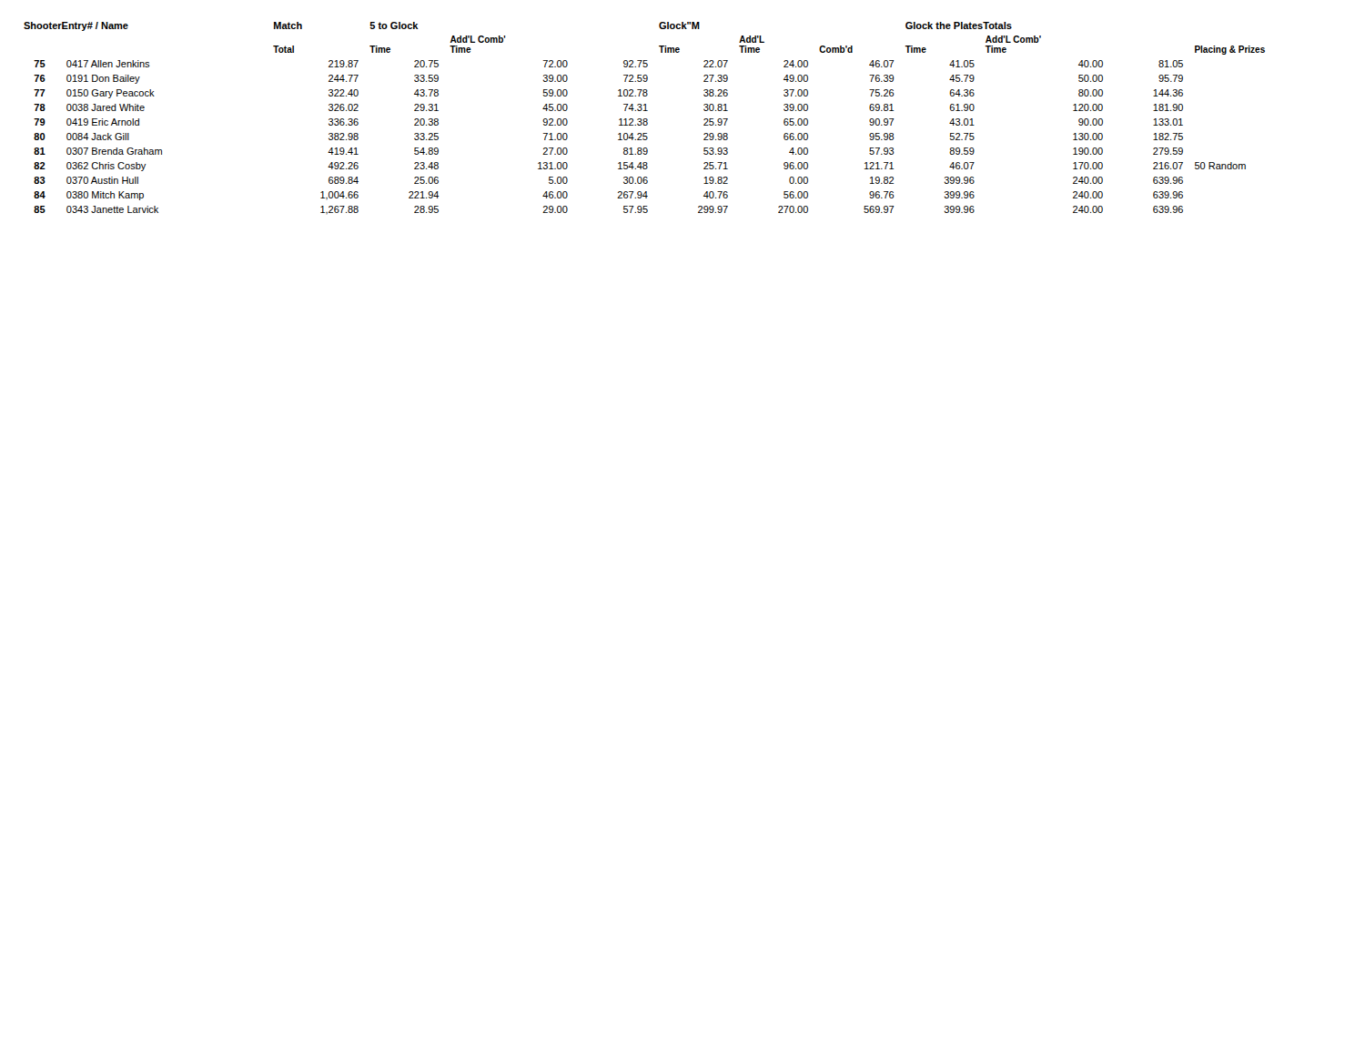| ShooterEntry# / Name | Match | 5 to Glock | Glock"M | Glock the PlatesTotals | |
| --- | --- | --- | --- | --- | --- |
| | | Total | Time | Add'L Comb' Time | | Time | Add'L Time | Comb'd | Time | Add'L Comb' Time | | Placing & Prizes |
| 75 | 0417 Allen Jenkins | 219.87 | 20.75 | 72.00 | 92.75 | 22.07 | 24.00 | 46.07 | 41.05 | 40.00 | 81.05 | |
| 76 | 0191 Don Bailey | 244.77 | 33.59 | 39.00 | 72.59 | 27.39 | 49.00 | 76.39 | 45.79 | 50.00 | 95.79 | |
| 77 | 0150 Gary Peacock | 322.40 | 43.78 | 59.00 | 102.78 | 38.26 | 37.00 | 75.26 | 64.36 | 80.00 | 144.36 | |
| 78 | 0038 Jared White | 326.02 | 29.31 | 45.00 | 74.31 | 30.81 | 39.00 | 69.81 | 61.90 | 120.00 | 181.90 | |
| 79 | 0419 Eric Arnold | 336.36 | 20.38 | 92.00 | 112.38 | 25.97 | 65.00 | 90.97 | 43.01 | 90.00 | 133.01 | |
| 80 | 0084 Jack Gill | 382.98 | 33.25 | 71.00 | 104.25 | 29.98 | 66.00 | 95.98 | 52.75 | 130.00 | 182.75 | |
| 81 | 0307 Brenda Graham | 419.41 | 54.89 | 27.00 | 81.89 | 53.93 | 4.00 | 57.93 | 89.59 | 190.00 | 279.59 | |
| 82 | 0362 Chris Cosby | 492.26 | 23.48 | 131.00 | 154.48 | 25.71 | 96.00 | 121.71 | 46.07 | 170.00 | 216.07 | 50 Random |
| 83 | 0370 Austin Hull | 689.84 | 25.06 | 5.00 | 30.06 | 19.82 | 0.00 | 19.82 | 399.96 | 240.00 | 639.96 | |
| 84 | 0380 Mitch Kamp | 1,004.66 | 221.94 | 46.00 | 267.94 | 40.76 | 56.00 | 96.76 | 399.96 | 240.00 | 639.96 | |
| 85 | 0343 Janette Larvick | 1,267.88 | 28.95 | 29.00 | 57.95 | 299.97 | 270.00 | 569.97 | 399.96 | 240.00 | 639.96 | |